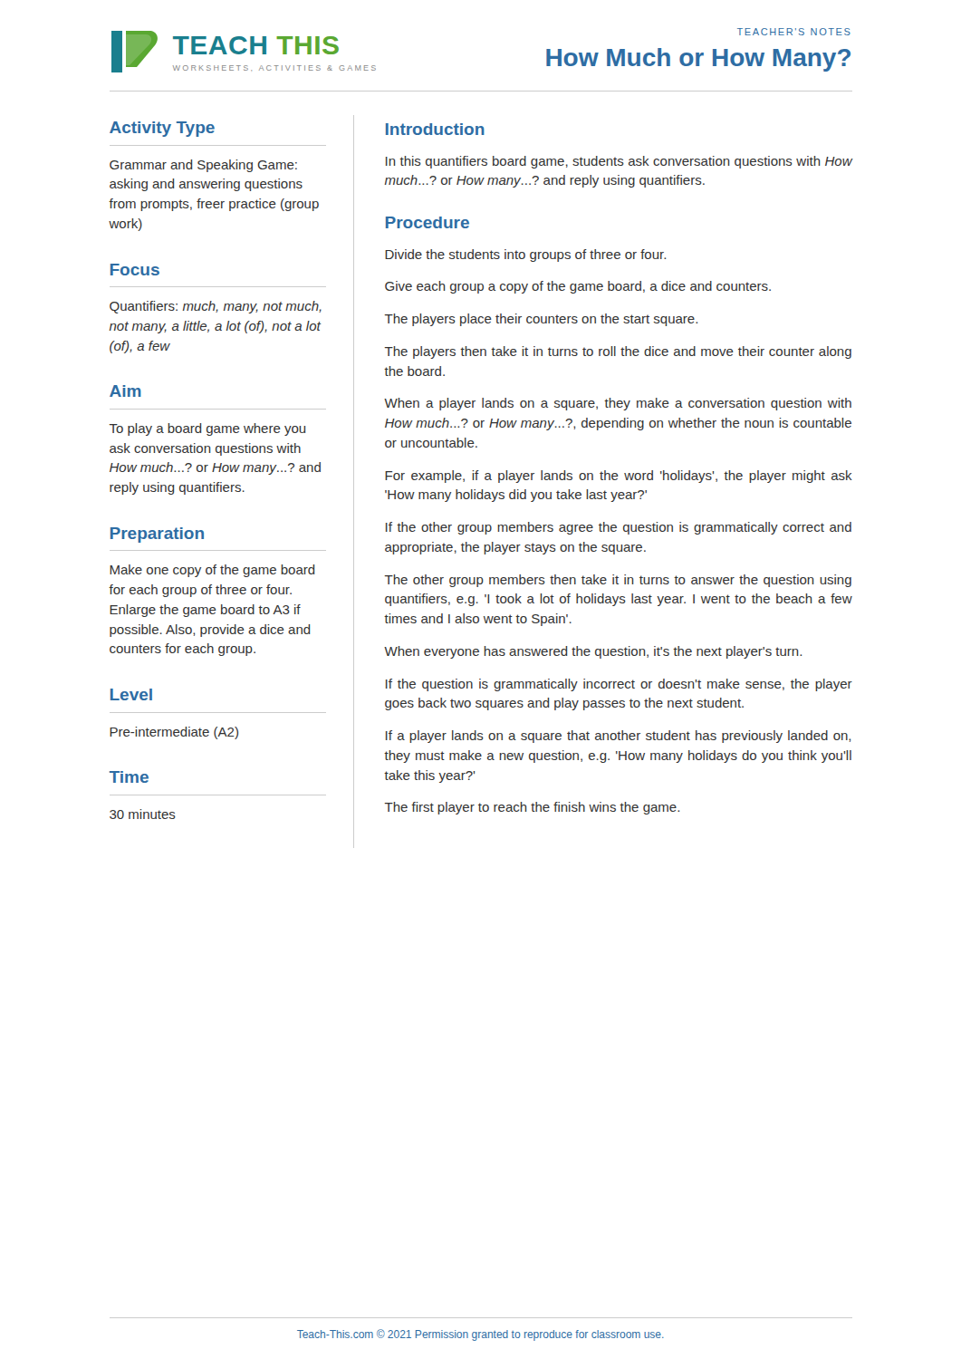TEACH THIS
Worksheets, Activities & Games
Teacher's Notes
How Much or How Many?
Activity Type
Grammar and Speaking Game: asking and answering questions from prompts, freer practice (group work)
Focus
Quantifiers: much, many, not much, not many, a little, a lot (of), not a lot (of), a few
Aim
To play a board game where you ask conversation questions with How much...? or How many...? and reply using quantifiers.
Preparation
Make one copy of the game board for each group of three or four. Enlarge the game board to A3 if possible. Also, provide a dice and counters for each group.
Level
Pre-intermediate (A2)
Time
30 minutes
Introduction
In this quantifiers board game, students ask conversation questions with How much...? or How many...? and reply using quantifiers.
Procedure
Divide the students into groups of three or four.
Give each group a copy of the game board, a dice and counters.
The players place their counters on the start square.
The players then take it in turns to roll the dice and move their counter along the board.
When a player lands on a square, they make a conversation question with How much...? or How many...?, depending on whether the noun is countable or uncountable.
For example, if a player lands on the word 'holidays', the player might ask 'How many holidays did you take last year?'
If the other group members agree the question is grammatically correct and appropriate, the player stays on the square.
The other group members then take it in turns to answer the question using quantifiers, e.g. 'I took a lot of holidays last year. I went to the beach a few times and I also went to Spain'.
When everyone has answered the question, it's the next player's turn.
If the question is grammatically incorrect or doesn't make sense, the player goes back two squares and play passes to the next student.
If a player lands on a square that another student has previously landed on, they must make a new question, e.g. 'How many holidays do you think you'll take this year?'
The first player to reach the finish wins the game.
Teach-This.com © 2021 Permission granted to reproduce for classroom use.